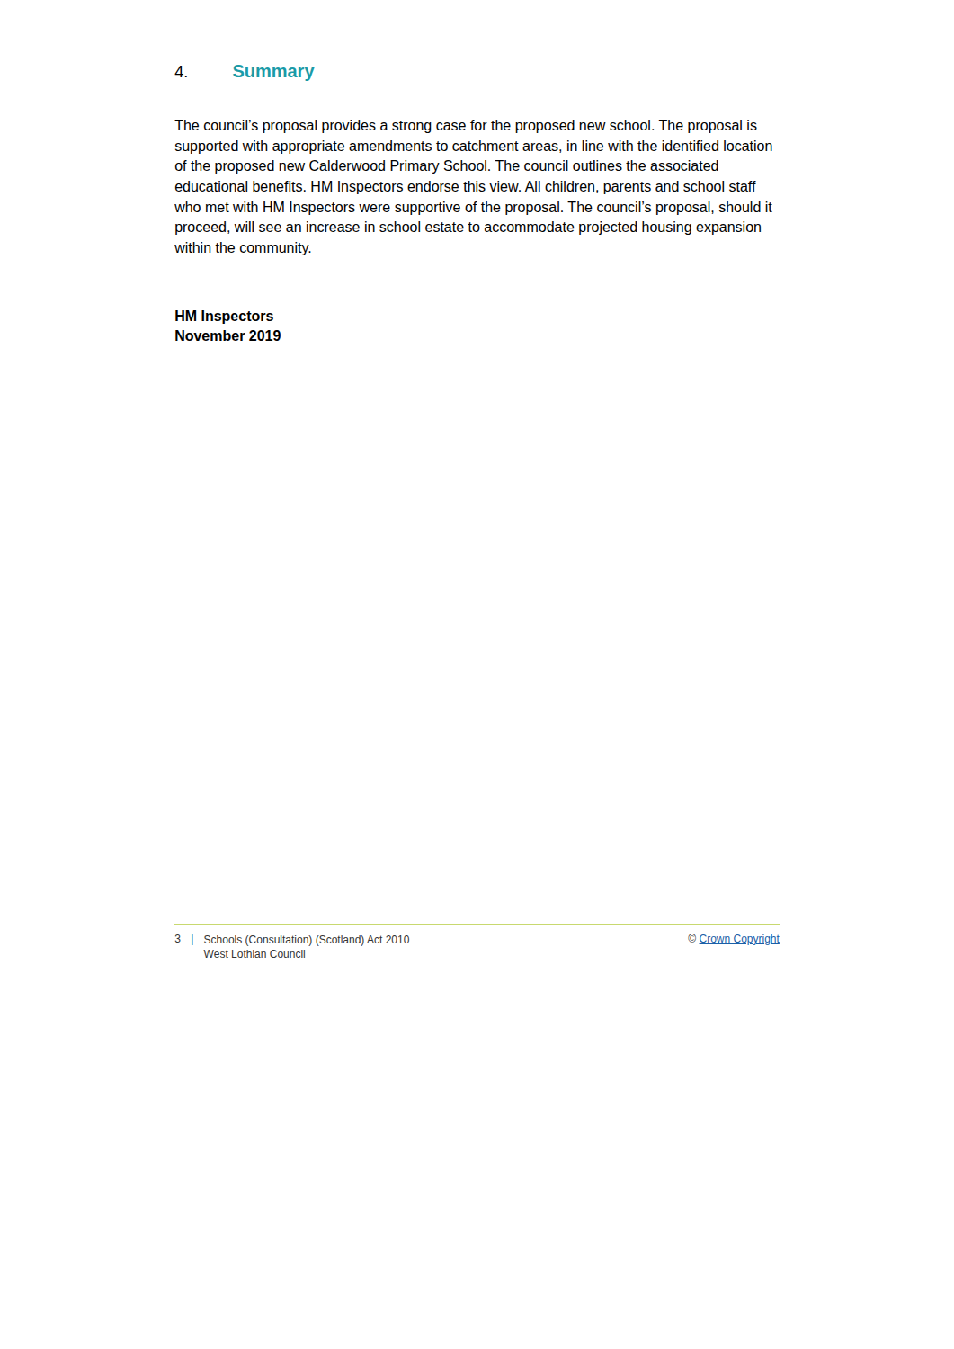4. Summary
The council’s proposal provides a strong case for the proposed new school. The proposal is supported with appropriate amendments to catchment areas, in line with the identified location of the proposed new Calderwood Primary School. The council outlines the associated educational benefits. HM Inspectors endorse this view. All children, parents and school staff who met with HM Inspectors were supportive of the proposal. The council’s proposal, should it proceed, will see an increase in school estate to accommodate projected housing expansion within the community.
HM Inspectors
November 2019
3 | Schools (Consultation) (Scotland) Act 2010
West Lothian Council
© Crown Copyright